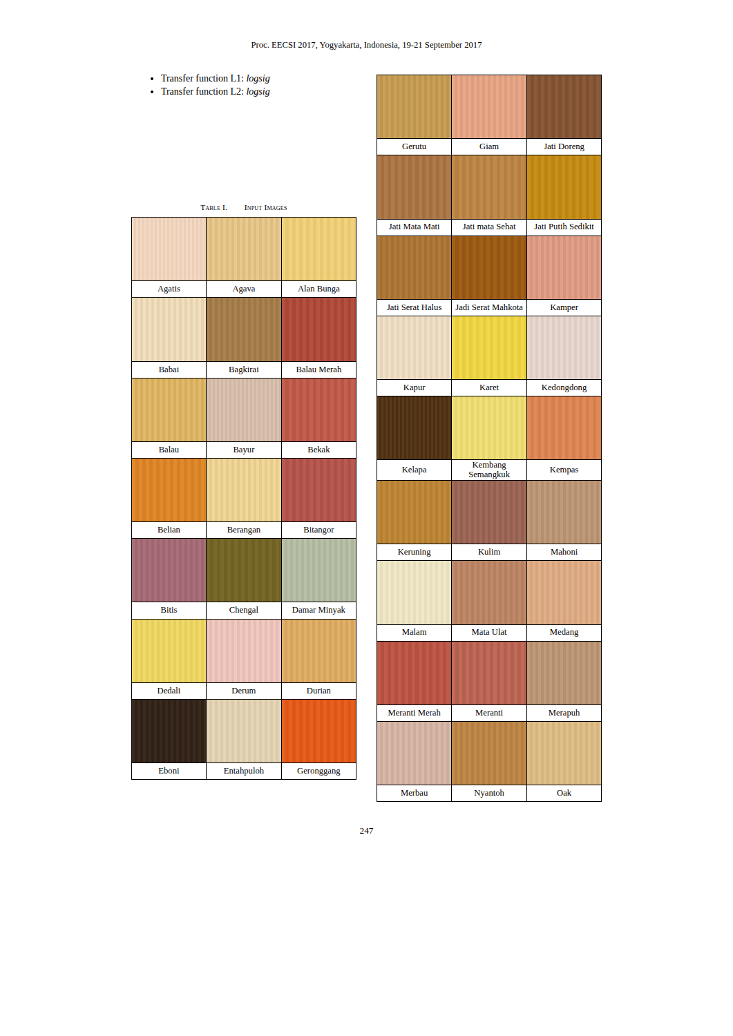Proc. EECSI 2017, Yogyakarta, Indonesia, 19-21 September 2017
Transfer function L1: logsig
Transfer function L2: logsig
Table I. Input Images
| Agatis | Agava | Alan Bunga |
| Babai | Bagkirai | Balau Merah |
| Balau | Bayur | Bekak |
| Belian | Berangan | Bitangor |
| Bitis | Chengal | Damar Minyak |
| Dedali | Derum | Durian |
| Eboni | Entahpuloh | Geronggang |
| Gerutu | Giam | Jati Doreng |
| Jati Mata Mati | Jati mata Sehat | Jati Putih Sedikit |
| Jati Serat Halus | Jadi Serat Mahkota | Kamper |
| Kapur | Karet | Kedongdong |
| Kelapa | Kembang Semangkuk | Kempas |
| Keruning | Kulim | Mahoni |
| Malam | Mata Ulat | Medang |
| Meranti Merah | Meranti | Merapuh |
| Merbau | Nyantoh | Oak |
247